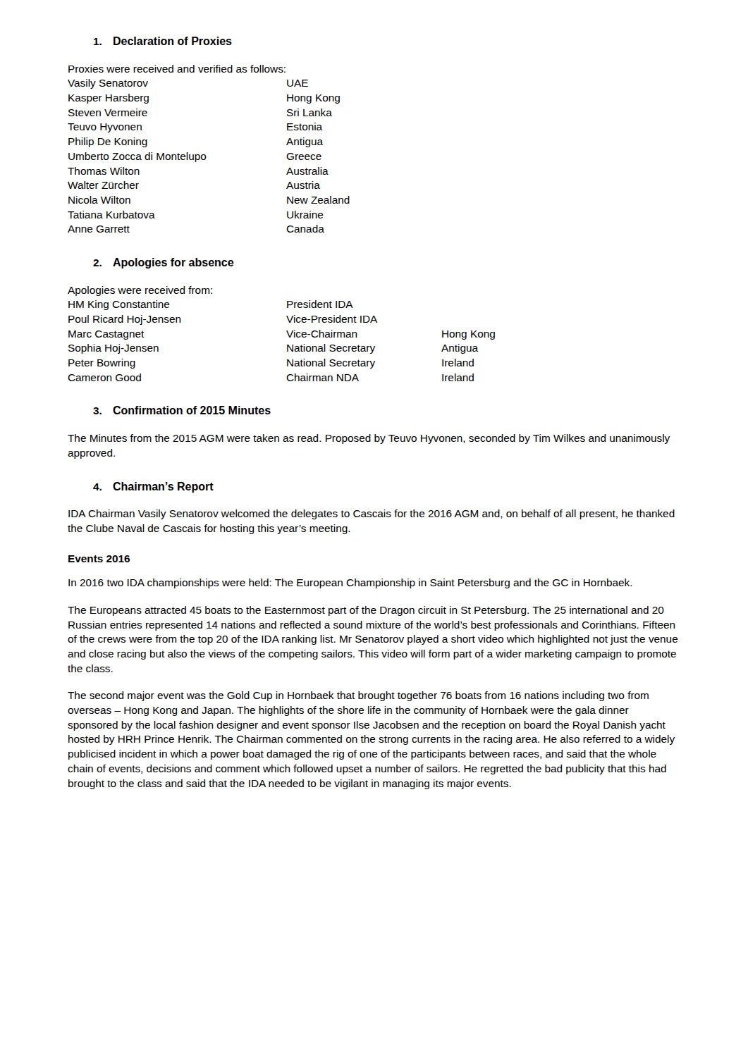1.
Declaration of Proxies
Proxies were received and verified as follows:
| Vasily Senatorov | UAE |
| Kasper Harsberg | Hong Kong |
| Steven Vermeire | Sri Lanka |
| Teuvo Hyvonen | Estonia |
| Philip De Koning | Antigua |
| Umberto Zocca di Montelupo | Greece |
| Thomas Wilton | Australia |
| Walter Zürcher | Austria |
| Nicola Wilton | New Zealand |
| Tatiana Kurbatova | Ukraine |
| Anne Garrett | Canada |
2.
Apologies for absence
Apologies were received from:
| HM King Constantine | President IDA | |
| Poul Ricard Hoj-Jensen | Vice-President IDA | |
| Marc Castagnet | Vice-Chairman | Hong Kong |
| Sophia Hoj-Jensen | National Secretary | Antigua |
| Peter Bowring | National Secretary | Ireland |
| Cameron Good | Chairman NDA | Ireland |
3.
Confirmation of 2015 Minutes
The Minutes from the 2015 AGM were taken as read. Proposed by Teuvo Hyvonen, seconded by Tim Wilkes and unanimously approved.
4.
Chairman’s Report
IDA Chairman Vasily Senatorov welcomed the delegates to Cascais for the 2016 AGM and, on behalf of all present, he thanked the Clube Naval de Cascais for hosting this year’s meeting.
Events 2016
In 2016 two IDA championships were held: The European Championship in Saint Petersburg and the GC in Hornbaek.
The Europeans attracted 45 boats to the Easternmost part of the Dragon circuit in St Petersburg. The 25 international and 20 Russian entries represented 14 nations and reflected a sound mixture of the world’s best professionals and Corinthians. Fifteen of the crews were from the top 20 of the IDA ranking list. Mr Senatorov played a short video which highlighted not just the venue and close racing but also the views of the competing sailors. This video will form part of a wider marketing campaign to promote the class.
The second major event was the Gold Cup in Hornbaek that brought together 76 boats from 16 nations including two from overseas – Hong Kong and Japan. The highlights of the shore life in the community of Hornbaek were the gala dinner sponsored by the local fashion designer and event sponsor Ilse Jacobsen and the reception on board the Royal Danish yacht hosted by HRH Prince Henrik. The Chairman commented on the strong currents in the racing area. He also referred to a widely publicised incident in which a power boat damaged the rig of one of the participants between races, and said that the whole chain of events, decisions and comment which followed upset a number of sailors. He regretted the bad publicity that this had brought to the class and said that the IDA needed to be vigilant in managing its major events.